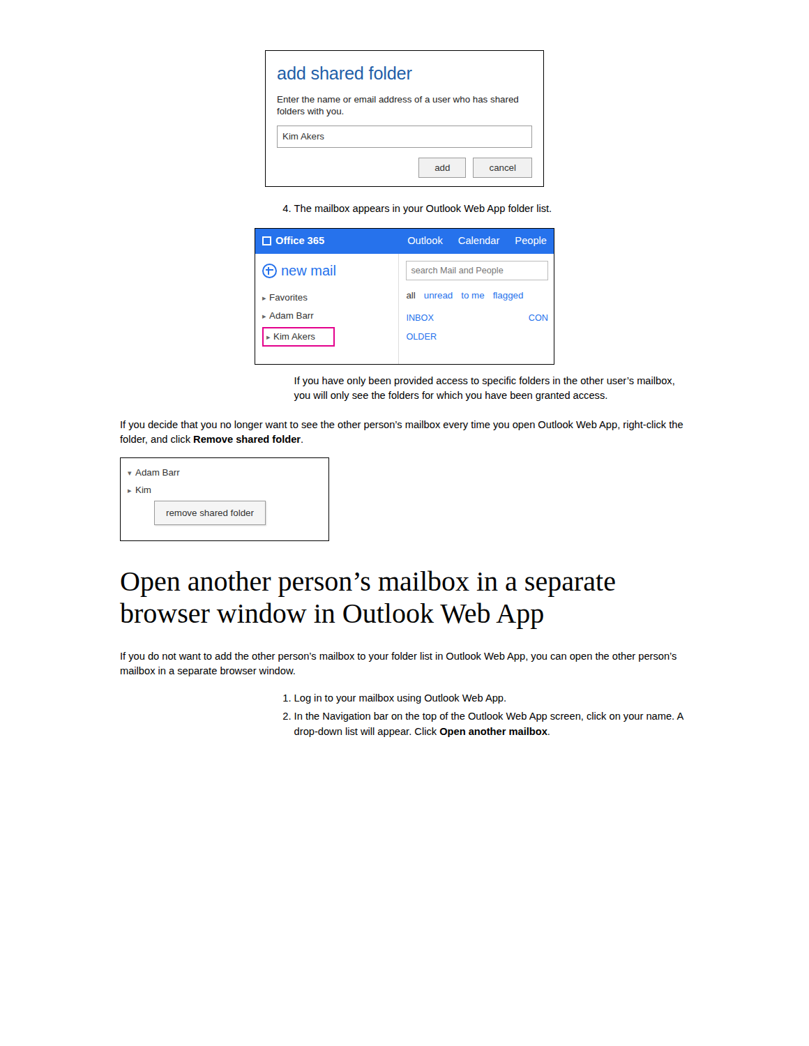add shared folder
Enter the name or email address of a user who has shared folders with you.
Kim Akers
add cancel
The mailbox appears in your Outlook Web App folder list.
Office 365 Outlook Calendar People
new mail
▸Favorites
▸Adam Barr
▸Kim Akers
search Mail and People
all unread to me flagged
INBOX CON
OLDER
If you have only been provided access to specific folders in the other user’s mailbox, you will only see the folders for which you have been granted access.
If you decide that you no longer want to see the other person’s mailbox every time you open Outlook Web App, right-click the folder, and click Remove shared folder.
▾Adam Barr
▸Kim
remove shared folder
Open another person’s mailbox in a separate browser window in Outlook Web App
If you do not want to add the other person’s mailbox to your folder list in Outlook Web App, you can open the other person’s mailbox in a separate browser window.
Log in to your mailbox using Outlook Web App.
In the Navigation bar on the top of the Outlook Web App screen, click on your name. A drop-down list will appear. Click Open another mailbox.